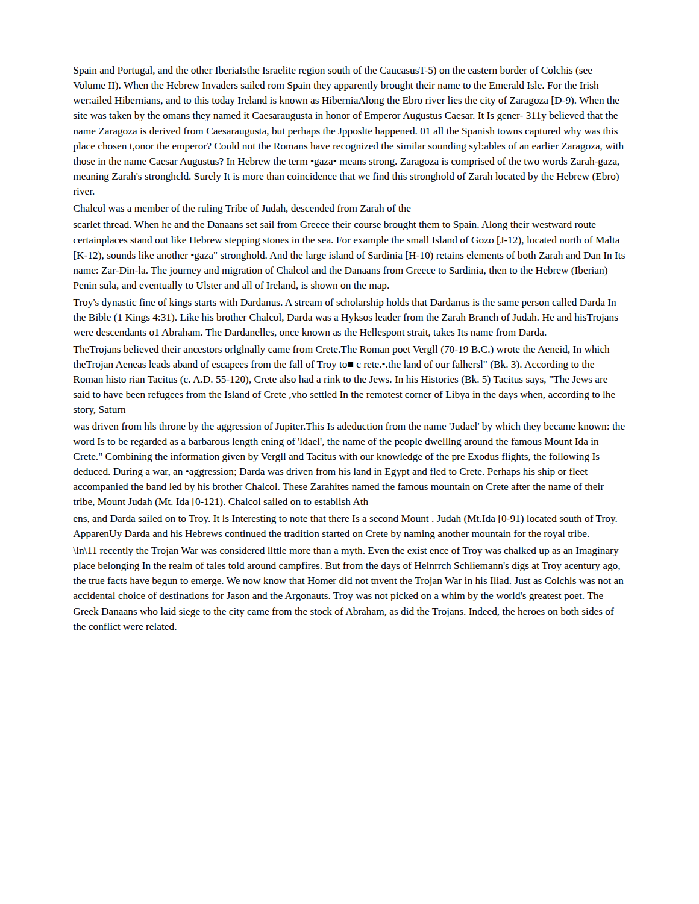Spain and Portugal, and the other IberiaIsthe Israelite region south of the CaucasusT-5) on the eastern border of Colchis (see Volume II). When the Hebrew Invaders sailed rom Spain they apparently brought their name to the Emerald Isle. For the Irish wer:ailed Hibernians, and to this today Ireland is known as HiberniaAlong the Ebro river lies the city of Zaragoza [D-9). When the site was taken by the omans they named it Caesaraugusta in honor of Emperor Augustus Caesar. It Is gener- 311y believed that the name Zaragoza is derived from Caesaraugusta, but perhaps the Jpposlte happened. 01 all the Spanish towns captured why was this place chosen t,onor the emperor? Could not the Romans have recognized the similar sounding syl:ables of an earlier Zaragoza, with those in the name Caesar Augustus? In Hebrew the term •gaza• means strong. Zaragoza is comprised of the two words Zarah-gaza, meaning Zarah's stronghcld. Surely It is more than coincidence that we find this stronghold of Zarah located by the Hebrew (Ebro) river.
Chalcol was a member of the ruling Tribe of Judah, descended from Zarah of the
scarlet thread. When he and the Danaans set sail from Greece their course brought them to Spain. Along their westward route certainplaces stand out like Hebrew stepping stones in the sea. For example the small Island of Gozo [J-12), located north of Malta [K-12), sounds like another •gaza" stronghold. And the large island of Sardinia [H-10) retains elements of both Zarah and Dan In Its name: Zar-Din-la. The journey and migration of Chalcol and the Danaans from Greece to Sardinia, then to the Hebrew (Iberian) Penin sula, and eventually to Ulster and all of Ireland, is shown on the map.
Troy's dynastic fine of kings starts with Dardanus. A stream of scholarship holds that Dardanus is the same person called Darda In the Bible (1 Kings 4:31). Like his brother Chalcol, Darda was a Hyksos leader from the Zarah Branch of Judah. He and hisTrojans were descendants o1 Abraham. The Dardanelles, once known as the Hellespont strait, takes Its name from Darda.
TheTrojans believed their ancestors orlglnally came from Crete.The Roman poet Vergll (70-19 B.C.) wrote the Aeneid, In which theTrojan Aeneas leads aband of escapees from the fall of Troy to■ c rete.•.the land of our falhersl" (Bk. 3). According to the Roman histo rian Tacitus (c. A.D. 55-120), Crete also had a rink to the Jews. In his Histories (Bk. 5) Tacitus says, "The Jews are said to have been refugees from the Island of Crete ,vho settled In the remotest corner of Libya in the days when, according to lhe story, Saturn
was driven from hls throne by the aggression of Jupiter.This Is adeduction from the name 'Judael' by which they became known: the word Is to be regarded as a barbarous length ening of 'ldael', the name of the people dwelllng around the famous Mount Ida in Crete." Combining the information given by Vergll and Tacitus with our knowledge of the pre Exodus flights, the following Is deduced. During a war, an •aggression; Darda was driven from his land in Egypt and fled to Crete. Perhaps his ship or fleet accompanied the band led by his brother Chalcol. These Zarahites named the famous mountain on Crete after the name of their tribe, Mount Judah (Mt. Ida [0-121). Chalcol sailed on to establish Ath
ens, and Darda sailed on to Troy. It ls Interesting to note that there Is a second Mount . Judah (Mt.Ida [0-91) located south of Troy. ApparenUy Darda and his Hebrews continued the tradition started on Crete by naming another mountain for the royal tribe.
\ln\11 recently the Trojan War was considered llttle more than a myth. Even the exist ence of Troy was chalked up as an Imaginary place belonging In the realm of tales told around campfires. But from the days of Helnrrch Schliemann's digs at Troy acentury ago, the true facts have begun to emerge. We now know that Homer did not tnvent the Trojan War in his Iliad. Just as Colchls was not an accidental choice of destinations for Jason and the Argonauts. Troy was not picked on a whim by the world's greatest poet. The Greek Danaans who laid siege to the city came from the stock of Abraham, as did the Trojans. Indeed, the heroes on both sides of the conflict were related.